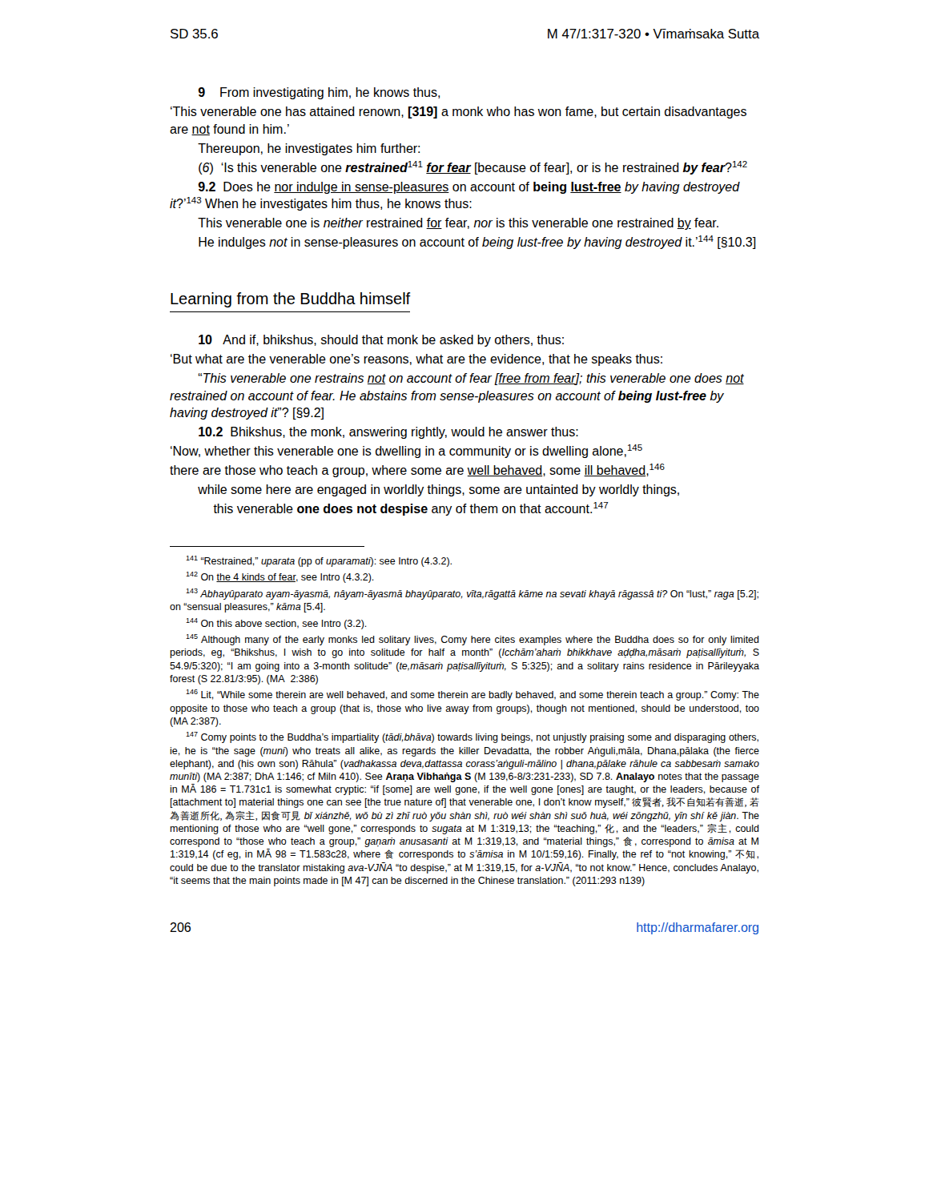SD 35.6
M 47/1:317-320 • Vīmaṁsaka Sutta
9 From investigating him, he knows thus,
‘This venerable one has attained renown, [319] a monk who has won fame, but certain disadvantages are not found in him.’
Thereupon, he investigates him further:
(6) ‘Is this venerable one restrained141 for fear [because of fear], or is he restrained by fear?142
9.2 Does he nor indulge in sense-pleasures on account of being lust-free by having destroyed it?’143 When he investigates him thus, he knows thus:
This venerable one is neither restrained for fear, nor is this venerable one restrained by fear.
He indulges not in sense-pleasures on account of being lust-free by having destroyed it.’144 [§10.3]
Learning from the Buddha himself
10 And if, bhikshus, should that monk be asked by others, thus:
‘But what are the venerable one’s reasons, what are the evidence, that he speaks thus:
“This venerable one restrains not on account of fear [free from fear]; this venerable one does not restrained on account of fear. He abstains from sense-pleasures on account of being lust-free by having destroyed it”? [§9.2]
10.2 Bhikshus, the monk, answering rightly, would he answer thus:
‘Now, whether this venerable one is dwelling in a community or is dwelling alone,145
there are those who teach a group, where some are well behaved, some ill behaved,146
while some here are engaged in worldly things, some are untainted by worldly things,
this venerable one does not despise any of them on that account.147
141 “Restrained,” uparata (pp of uparamati): see Intro (4.3.2).
142 On the 4 kinds of fear, see Intro (4.3.2).
143 Abhayûparato ayam-āyasmā, nâyam-āyasmā bhayûparato, vīta,rāgattā kāme na sevati khayā rāgassâ ti? On “lust,” raga [5.2]; on “sensual pleasures,” kāma [5.4].
144 On this above section, see Intro (3.2).
145 Although many of the early monks led solitary lives, Comy here cites examples where the Buddha does so for only limited periods, eg, “Bhikshus, I wish to go into solitude for half a month” (Icchām’ahaṁ bhikkhave aḍḍha,māsaṁ paṭisallīyituṁ, S 54.9/5:320); “I am going into a 3-month solitude” (te,māsaṁ paṭisallīyituṁ, S 5:325); and a solitary rains residence in Pārileyyaka forest (S 22.81/3:95). (MA 2:386)
146 Lit, “While some therein are well behaved, and some therein are badly behaved, and some therein teach a group.” Comy: The opposite to those who teach a group (that is, those who live away from groups), though not mentioned, should be understood, too (MA 2:387).
147 Comy points to the Buddha’s impartiality (tādi,bhāva) towards living beings, not unjustly praising some and disparaging others, ie, he is “the sage (muni) who treats all alike, as regards the killer Devadatta, the robber Aṅguli,māla, Dhana,pālaka (the fierce elephant), and (his own son) Rāhula” (vadhakassa deva,dattassa corass’aṅguli-mālino | dhana,pālake rāhule ca sabbesaṁ samako munîti) (MA 2:387; DhA 1:146; cf Miln 410). See Araṇa Vibhaṅga S (M 139,6-8/3:231-233), SD 7.8. Analayo notes that the passage in MĀ 186 = T1.731c1 is somewhat cryptic: “if [some] are well gone, if the well gone [ones] are taught, or the leaders, because of [attachment to] material things one can see [the true nature of] that venerable one, I don’t know myself,” 彼賢者, 我不自知若有善逝, 若為善逝所化, 為宗主, 因食可見 bǐ xiánzhě, wǒ bù zì zhī ruò yǒu shàn shì, ruò wéi shàn shì suǒ huà, wéi zōngzhǔ, yīn shí kě jiàn. The mentioning of those who are “well gone,” corresponds to sugata at M 1:319,13; the “teaching,” 化, and the “leaders,” 宗主, could correspond to “those who teach a group,” gaṇaṁ anusasanti at M 1:319,13, and “material things,” 食, correspond to āmisa at M 1:319,14 (cf eg, in MĀ 98 = T1.583c28, where 食 corresponds to s’āmisa in M 10/1:59,16). Finally, the ref to “not knowing,” 不知, could be due to the translator mistaking ava-VJÑA “to despise,” at M 1:319,15, for a-VJÑA, “to not know.” Hence, concludes Analayo, “it seems that the main points made in [M 47] can be discerned in the Chinese translation.” (2011:293 n139)
206
http://dharmafarer.org